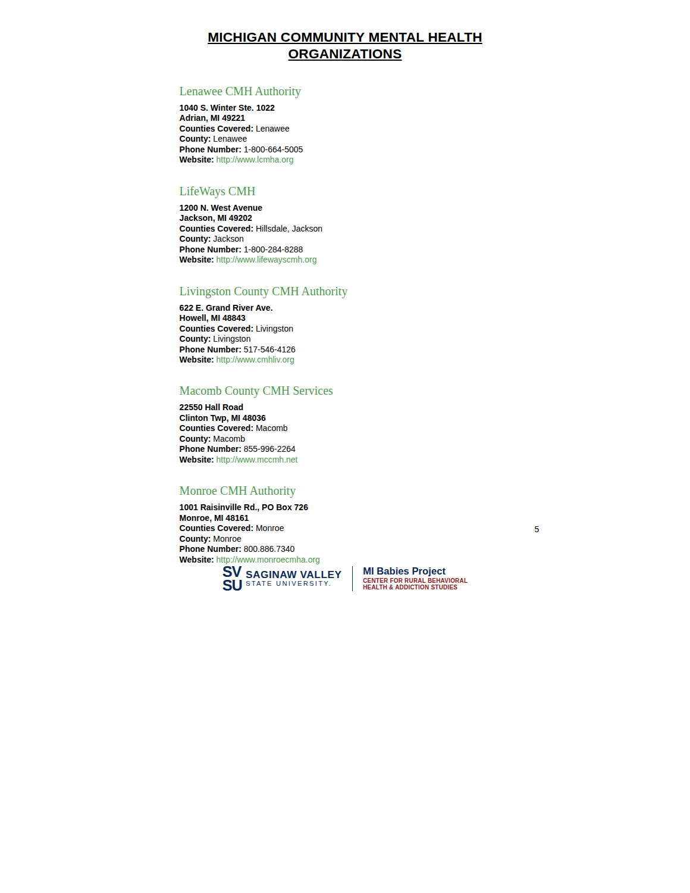MICHIGAN COMMUNITY MENTAL HEALTH ORGANIZATIONS
Lenawee CMH Authority
1040 S. Winter Ste. 1022
Adrian, MI 49221
Counties Covered: Lenawee
County: Lenawee
Phone Number: 1-800-664-5005
Website: http://www.lcmha.org
LifeWays CMH
1200 N. West Avenue
Jackson, MI 49202
Counties Covered: Hillsdale, Jackson
County: Jackson
Phone Number: 1-800-284-8288
Website: http://www.lifewayscmh.org
Livingston County CMH Authority
622 E. Grand River Ave.
Howell, MI 48843
Counties Covered: Livingston
County: Livingston
Phone Number: 517-546-4126
Website: http://www.cmhliv.org
Macomb County CMH Services
22550 Hall Road
Clinton Twp, MI 48036
Counties Covered: Macomb
County: Macomb
Phone Number: 855-996-2264
Website: http://www.mccmh.net
Monroe CMH Authority
1001 Raisinville Rd., PO Box 726
Monroe, MI 48161
Counties Covered: Monroe
County: Monroe
Phone Number: 800.886.7340
Website: http://www.monroecmha.org
5
SV
SU
SAGINAW VALLEY
STATE UNIVERSITY.
MI Babies Project
CENTER FOR RURAL BEHAVIORAL
HEALTH & ADDICTION STUDIES